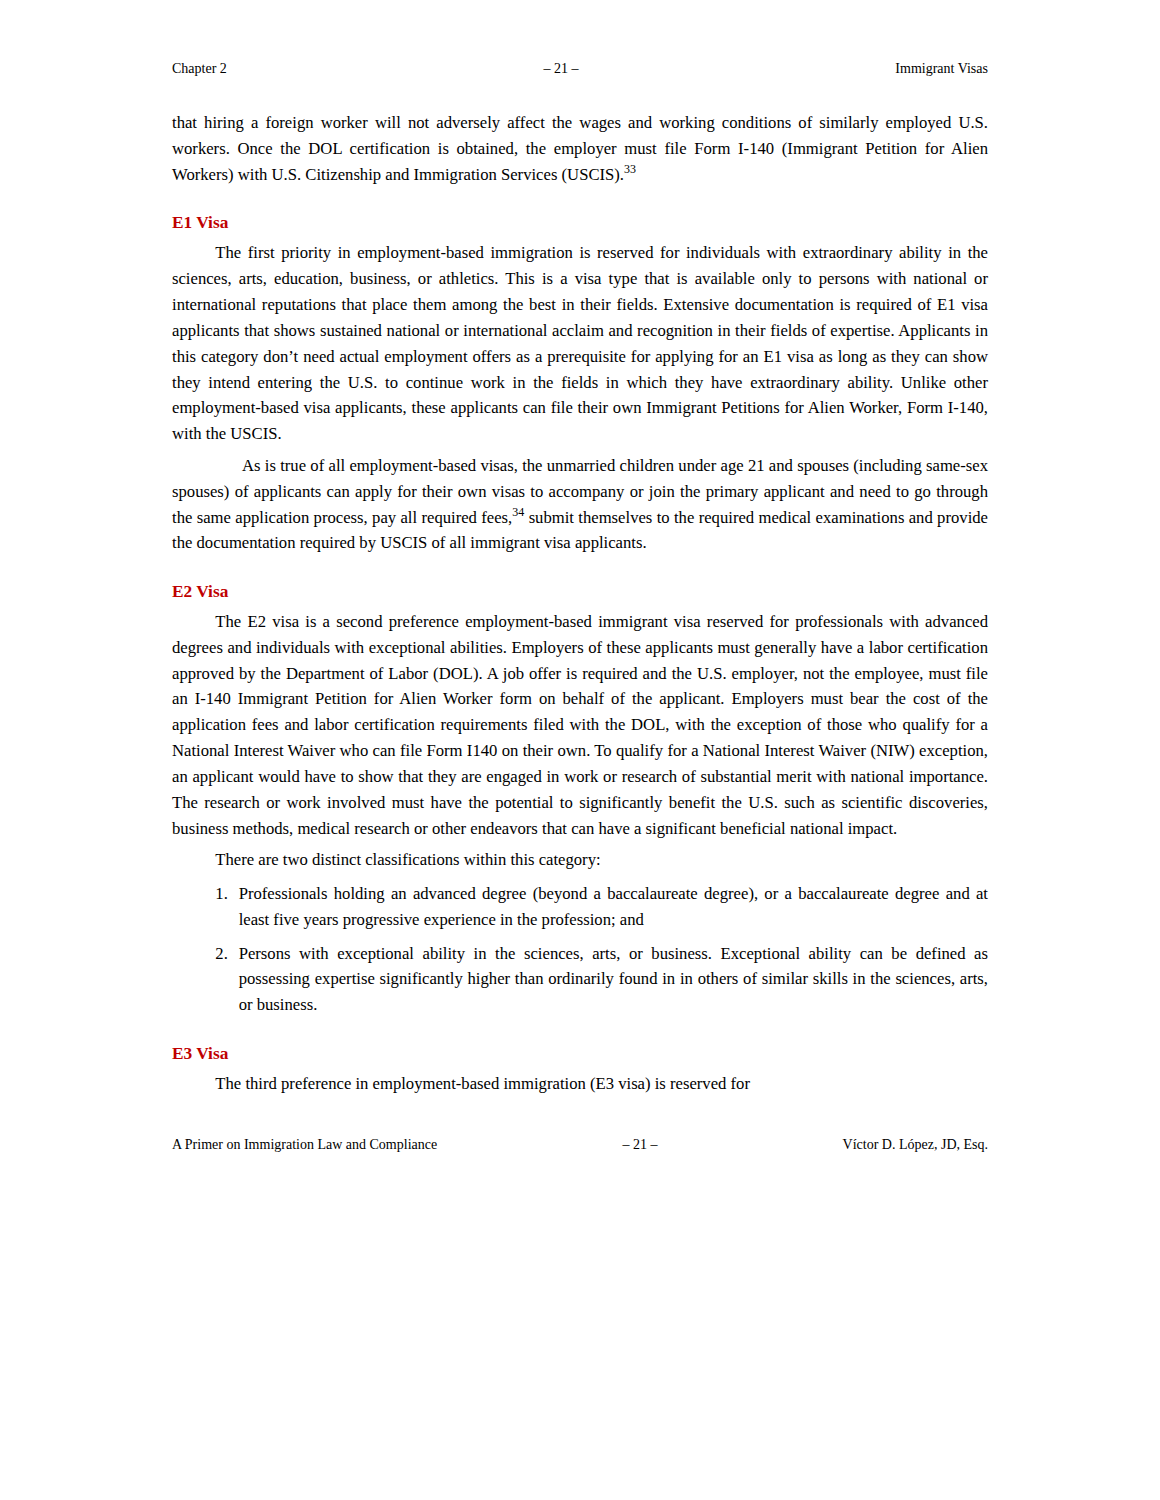Chapter 2 – 21 – Immigrant Visas
that hiring a foreign worker will not adversely affect the wages and working conditions of similarly employed U.S. workers. Once the DOL certification is obtained, the employer must file Form I-140 (Immigrant Petition for Alien Workers) with U.S. Citizenship and Immigration Services (USCIS).33
E1 Visa
The first priority in employment-based immigration is reserved for individuals with extraordinary ability in the sciences, arts, education, business, or athletics. This is a visa type that is available only to persons with national or international reputations that place them among the best in their fields. Extensive documentation is required of E1 visa applicants that shows sustained national or international acclaim and recognition in their fields of expertise. Applicants in this category don’t need actual employment offers as a prerequisite for applying for an E1 visa as long as they can show they intend entering the U.S. to continue work in the fields in which they have extraordinary ability. Unlike other employment-based visa applicants, these applicants can file their own Immigrant Petitions for Alien Worker, Form I-140, with the USCIS.
As is true of all employment-based visas, the unmarried children under age 21 and spouses (including same-sex spouses) of applicants can apply for their own visas to accompany or join the primary applicant and need to go through the same application process, pay all required fees,34 submit themselves to the required medical examinations and provide the documentation required by USCIS of all immigrant visa applicants.
E2 Visa
The E2 visa is a second preference employment-based immigrant visa reserved for professionals with advanced degrees and individuals with exceptional abilities. Employers of these applicants must generally have a labor certification approved by the Department of Labor (DOL). A job offer is required and the U.S. employer, not the employee, must file an I-140 Immigrant Petition for Alien Worker form on behalf of the applicant. Employers must bear the cost of the application fees and labor certification requirements filed with the DOL, with the exception of those who qualify for a National Interest Waiver who can file Form I140 on their own. To qualify for a National Interest Waiver (NIW) exception, an applicant would have to show that they are engaged in work or research of substantial merit with national importance. The research or work involved must have the potential to significantly benefit the U.S. such as scientific discoveries, business methods, medical research or other endeavors that can have a significant beneficial national impact.
There are two distinct classifications within this category:
Professionals holding an advanced degree (beyond a baccalaureate degree), or a baccalaureate degree and at least five years progressive experience in the profession; and
Persons with exceptional ability in the sciences, arts, or business. Exceptional ability can be defined as possessing expertise significantly higher than ordinarily found in in others of similar skills in the sciences, arts, or business.
E3 Visa
The third preference in employment-based immigration (E3 visa) is reserved for
A Primer on Immigration Law and Compliance – 21 – Víctor D. López, JD, Esq.